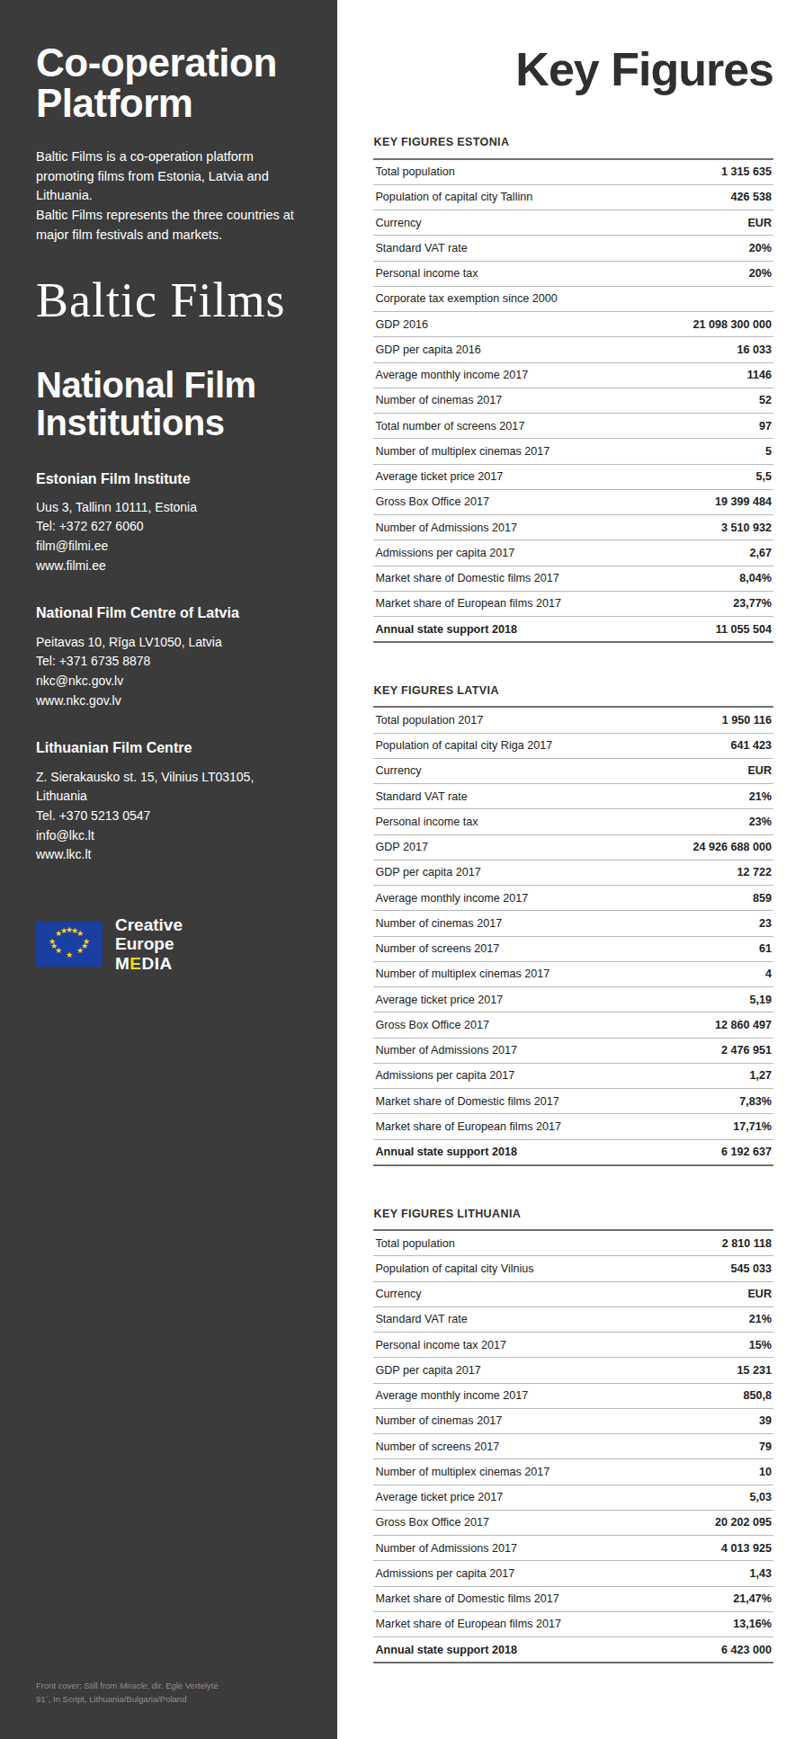Co-operation
Platform
Baltic Films is a co-operation platform promoting films from Estonia, Latvia and Lithuania.
Baltic Films represents the three countries at major film festivals and markets.
Baltic Films
National Film
Institutions
Estonian Film Institute
Uus 3, Tallinn 10111, Estonia
Tel: +372 627 6060
film@filmi.ee
www.filmi.ee
National Film Centre of Latvia
Peitavas 10, Rīga LV1050, Latvia
Tel: +371 6735 8878
nkc@nkc.gov.lv
www.nkc.gov.lv
Lithuanian Film Centre
Z. Sierakausko st. 15, Vilnius LT03105, Lithuania
Tel. +370 5213 0547
info@lkc.lt
www.lkc.lt
★ ★ ★ ★ ★ ★ ★ ★ ★ ★ ★ ★
Creative
Europe
MEDIA
Front cover: Still from Miracle, dir. Eglė Vertelytė
91´, In Script, Lithuania/Bulgaria/Poland
Key Figures
KEY FIGURES ESTONIA
| Total population | 1 315 635 |
| Population of capital city Tallinn | 426 538 |
| Currency | EUR |
| Standard VAT rate | 20% |
| Personal income tax | 20% |
| Corporate tax exemption since 2000 | |
| GDP 2016 | 21 098 300 000 |
| GDP per capita 2016 | 16 033 |
| Average monthly income 2017 | 1146 |
| Number of cinemas 2017 | 52 |
| Total number of screens 2017 | 97 |
| Number of multiplex cinemas 2017 | 5 |
| Average ticket price 2017 | 5,5 |
| Gross Box Office 2017 | 19 399 484 |
| Number of Admissions 2017 | 3 510 932 |
| Admissions per capita 2017 | 2,67 |
| Market share of Domestic films 2017 | 8,04% |
| Market share of European films 2017 | 23,77% |
| Annual state support 2018 | 11 055 504 |
KEY FIGURES LATVIA
| Total population 2017 | 1 950 116 |
| Population of capital city Riga 2017 | 641 423 |
| Currency | EUR |
| Standard VAT rate | 21% |
| Personal income tax | 23% |
| GDP 2017 | 24 926 688 000 |
| GDP per capita 2017 | 12 722 |
| Average monthly income 2017 | 859 |
| Number of cinemas 2017 | 23 |
| Number of screens 2017 | 61 |
| Number of multiplex cinemas 2017 | 4 |
| Average ticket price 2017 | 5,19 |
| Gross Box Office 2017 | 12 860 497 |
| Number of Admissions 2017 | 2 476 951 |
| Admissions per capita 2017 | 1,27 |
| Market share of Domestic films 2017 | 7,83% |
| Market share of European films 2017 | 17,71% |
| Annual state support 2018 | 6 192 637 |
KEY FIGURES LITHUANIA
| Total population | 2 810 118 |
| Population of capital city Vilnius | 545 033 |
| Currency | EUR |
| Standard VAT rate | 21% |
| Personal income tax 2017 | 15% |
| GDP per capita 2017 | 15 231 |
| Average monthly income 2017 | 850,8 |
| Number of cinemas 2017 | 39 |
| Number of screens 2017 | 79 |
| Number of multiplex cinemas 2017 | 10 |
| Average ticket price 2017 | 5,03 |
| Gross Box Office 2017 | 20 202 095 |
| Number of Admissions 2017 | 4 013 925 |
| Admissions per capita 2017 | 1,43 |
| Market share of Domestic films 2017 | 21,47% |
| Market share of European films 2017 | 13,16% |
| Annual state support 2018 | 6 423 000 |